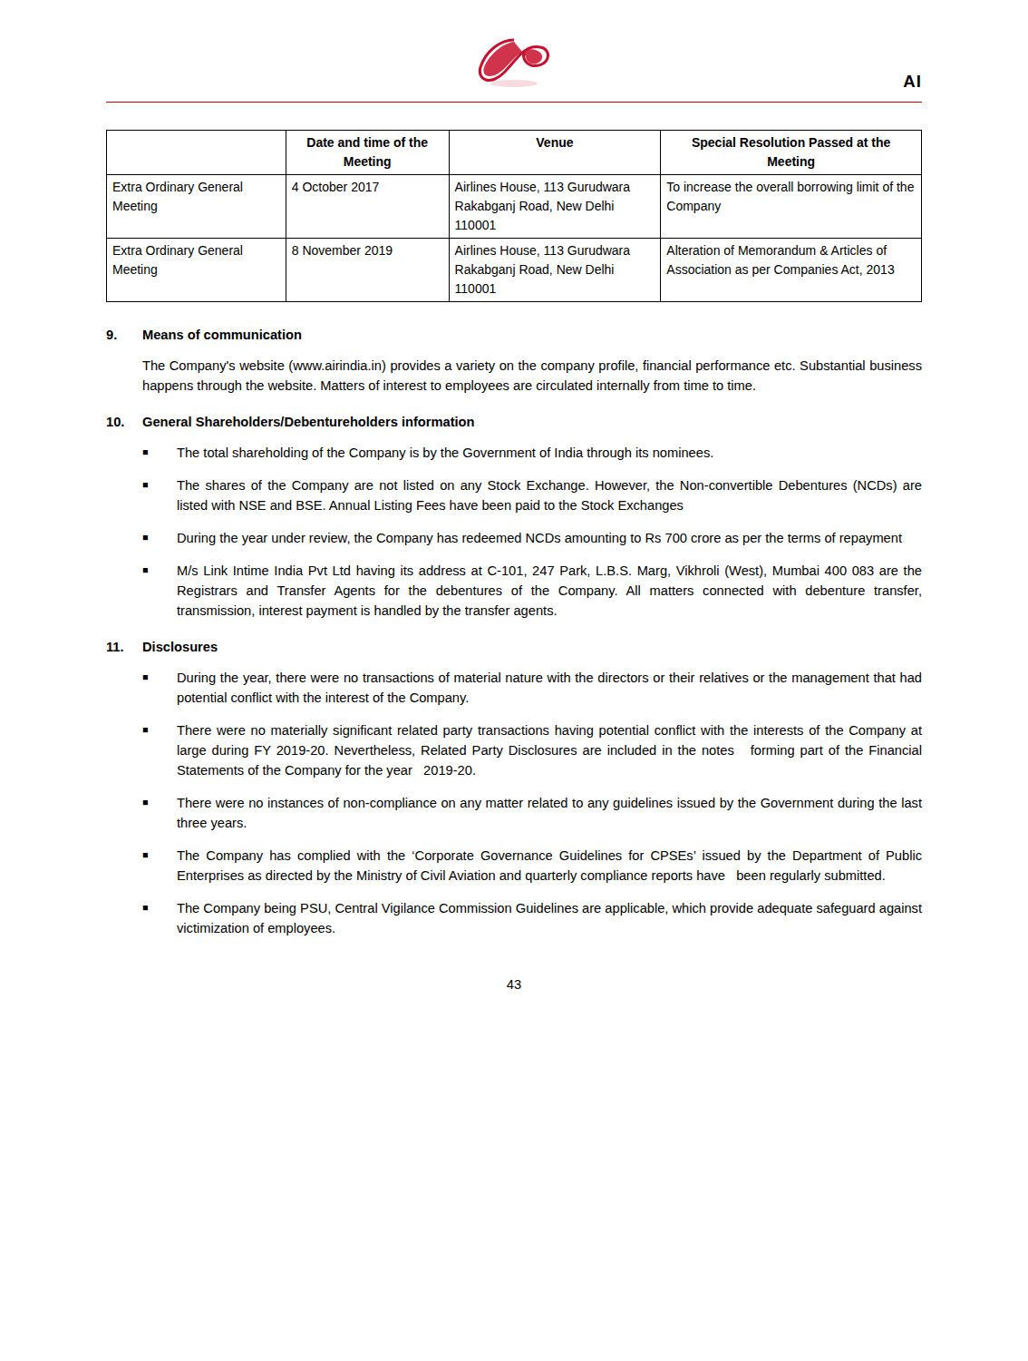AI
| | Date and time of the Meeting | Venue | Special Resolution Passed at the Meeting |
| --- | --- | --- | --- |
| Extra Ordinary General Meeting | 4 October 2017 | Airlines House, 113 Gurudwara Rakabganj Road, New Delhi 110001 | To increase the overall borrowing limit of the Company |
| Extra Ordinary General Meeting | 8 November 2019 | Airlines House, 113 Gurudwara Rakabganj Road, New Delhi 110001 | Alteration of Memorandum & Articles of Association as per Companies Act, 2013 |
9. Means of communication
The Company's website (www.airindia.in) provides a variety on the company profile, financial performance etc. Substantial business happens through the website. Matters of interest to employees are circulated internally from time to time.
10. General Shareholders/Debentureholders information
The total shareholding of the Company is by the Government of India through its nominees.
The shares of the Company are not listed on any Stock Exchange. However, the Non-convertible Debentures (NCDs) are listed with NSE and BSE. Annual Listing Fees have been paid to the Stock Exchanges
During the year under review, the Company has redeemed NCDs amounting to Rs 700 crore as per the terms of repayment
M/s Link Intime India Pvt Ltd having its address at C-101, 247 Park, L.B.S. Marg, Vikhroli (West), Mumbai 400 083 are the Registrars and Transfer Agents for the debentures of the Company. All matters connected with debenture transfer, transmission, interest payment is handled by the transfer agents.
11. Disclosures
During the year, there were no transactions of material nature with the directors or their relatives or the management that had potential conflict with the interest of the Company.
There were no materially significant related party transactions having potential conflict with the interests of the Company at large during FY 2019-20. Nevertheless, Related Party Disclosures are included in the notes forming part of the Financial Statements of the Company for the year 2019-20.
There were no instances of non-compliance on any matter related to any guidelines issued by the Government during the last three years.
The Company has complied with the ‘Corporate Governance Guidelines for CPSEs’ issued by the Department of Public Enterprises as directed by the Ministry of Civil Aviation and quarterly compliance reports have been regularly submitted.
The Company being PSU, Central Vigilance Commission Guidelines are applicable, which provide adequate safeguard against victimization of employees.
43